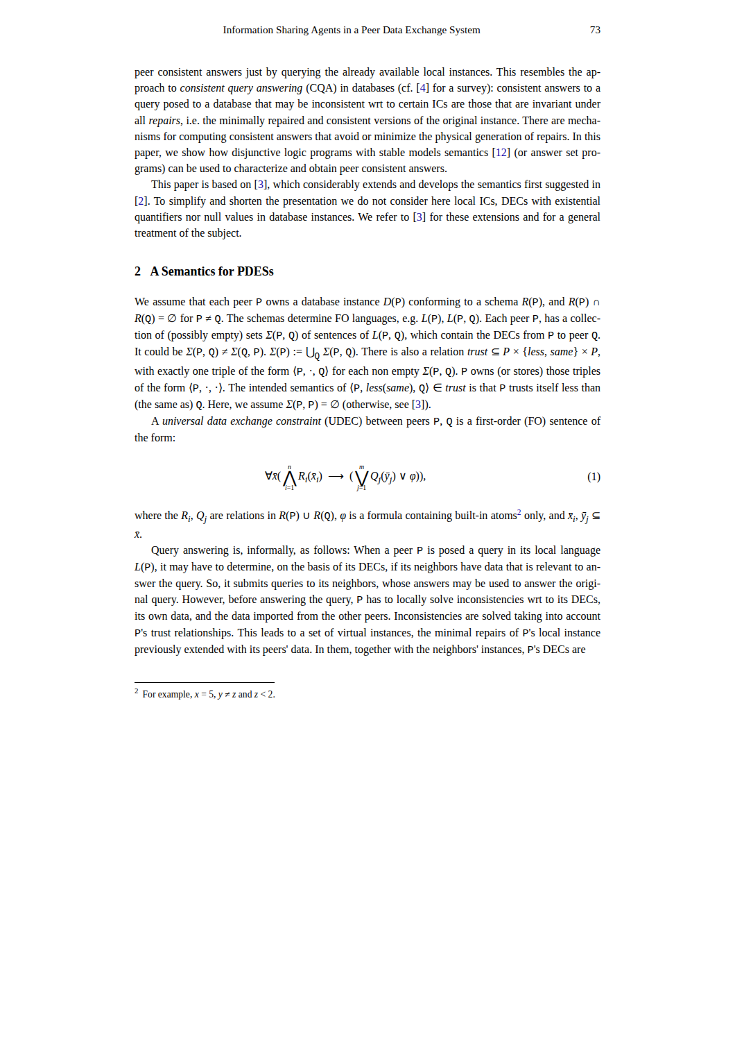Information Sharing Agents in a Peer Data Exchange System 73
peer consistent answers just by querying the already available local instances. This resembles the approach to consistent query answering (CQA) in databases (cf. [4] for a survey): consistent answers to a query posed to a database that may be inconsistent wrt to certain ICs are those that are invariant under all repairs, i.e. the minimally repaired and consistent versions of the original instance. There are mechanisms for computing consistent answers that avoid or minimize the physical generation of repairs. In this paper, we show how disjunctive logic programs with stable models semantics [12] (or answer set programs) can be used to characterize and obtain peer consistent answers.
This paper is based on [3], which considerably extends and develops the semantics first suggested in [2]. To simplify and shorten the presentation we do not consider here local ICs, DECs with existential quantifiers nor null values in database instances. We refer to [3] for these extensions and for a general treatment of the subject.
2 A Semantics for PDESs
We assume that each peer P owns a database instance D(P) conforming to a schema R(P), and R(P) ∩ R(Q) = ∅ for P ≠ Q. The schemas determine FO languages, e.g. L(P), L(P, Q). Each peer P, has a collection of (possibly empty) sets Σ(P, Q) of sentences of L(P, Q), which contain the DECs from P to peer Q. It could be Σ(P, Q) ≠ Σ(Q, P). Σ(P) := ⋃Q Σ(P, Q). There is also a relation trust ⊆ P × {less, same} × P, with exactly one triple of the form ⟨P, ·, Q⟩ for each non empty Σ(P, Q). P owns (or stores) those triples of the form ⟨P, ·, ·⟩. The intended semantics of ⟨P, less(same), Q⟩ ∈ trust is that P trusts itself less than (the same as) Q. Here, we assume Σ(P, P) = ∅ (otherwise, see [3]).
A universal data exchange constraint (UDEC) between peers P, Q is a first-order (FO) sentence of the form:
∀x̄(n⋀i=1 Ri(x̄i) ⟶ (m⋁j=1 Qj(ȳj) ∨ φ)), (1)
where the Ri, Qj are relations in R(P) ∪ R(Q), φ is a formula containing built-in atoms2 only, and x̄i, ȳj ⊆ x̄.
Query answering is, informally, as follows: When a peer P is posed a query in its local language L(P), it may have to determine, on the basis of its DECs, if its neighbors have data that is relevant to answer the query. So, it submits queries to its neighbors, whose answers may be used to answer the original query. However, before answering the query, P has to locally solve inconsistencies wrt to its DECs, its own data, and the data imported from the other peers. Inconsistencies are solved taking into account P's trust relationships. This leads to a set of virtual instances, the minimal repairs of P's local instance previously extended with its peers' data. In them, together with the neighbors' instances, P's DECs are
2 For example, x = 5, y ≠ z and z < 2.